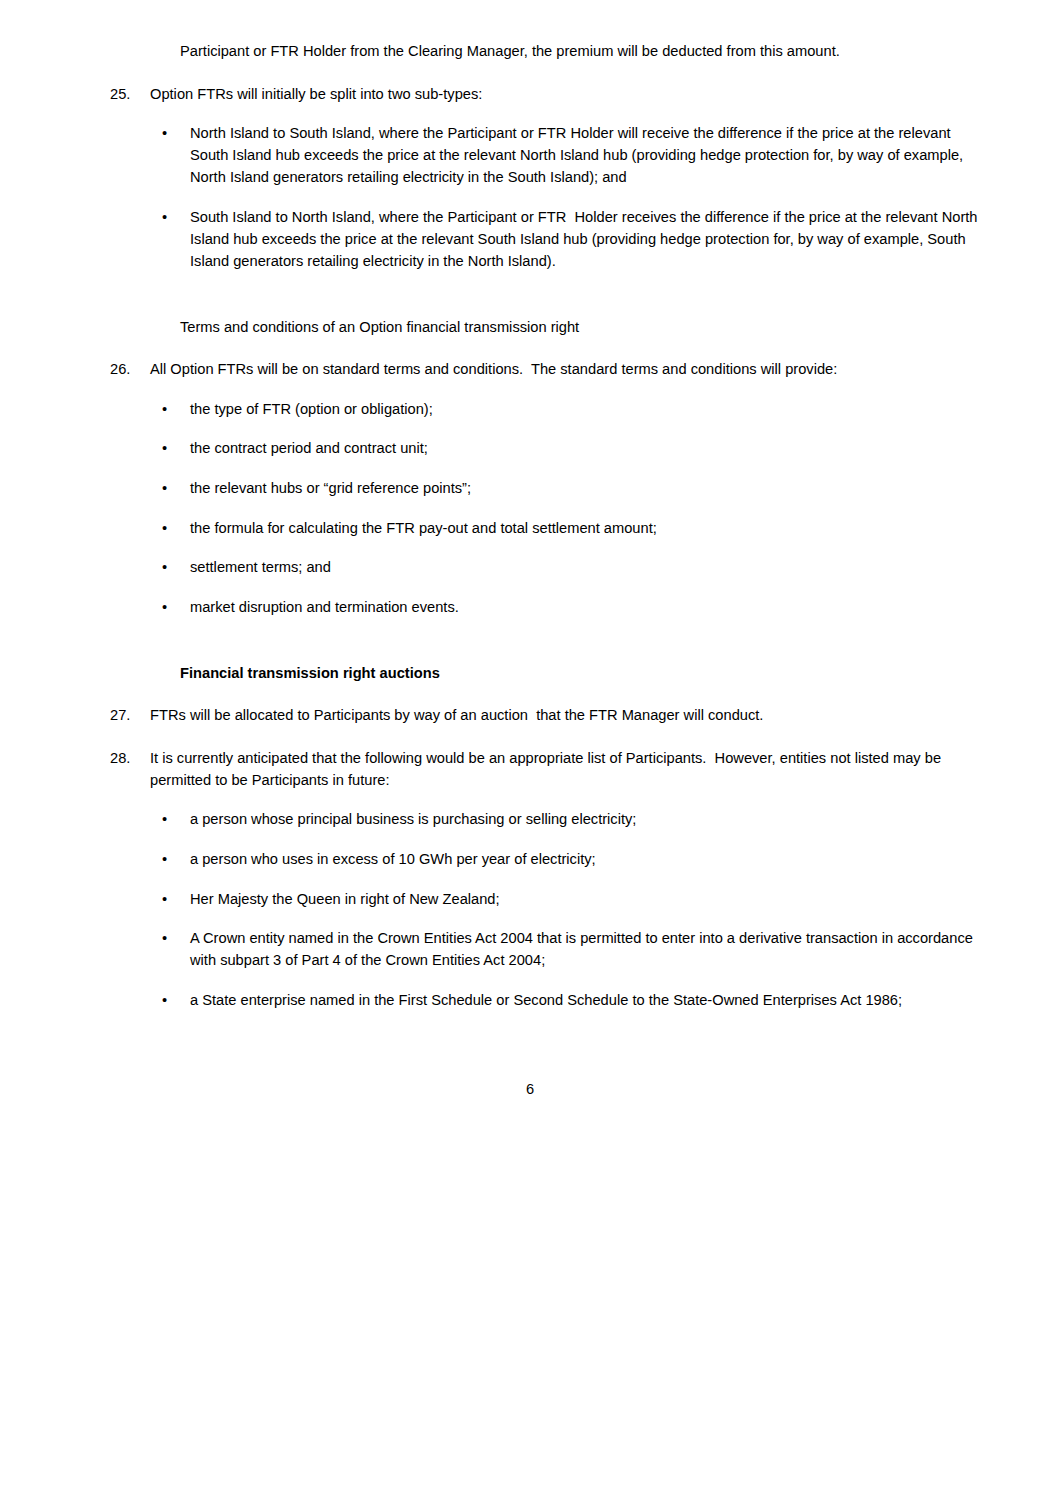Participant or FTR Holder from the Clearing Manager, the premium will be deducted from this amount.
25.
Option FTRs will initially be split into two sub-types:
North Island to South Island, where the Participant or FTR Holder will receive the difference if the price at the relevant South Island hub exceeds the price at the relevant North Island hub (providing hedge protection for, by way of example, North Island generators retailing electricity in the South Island); and
South Island to North Island, where the Participant or FTR Holder receives the difference if the price at the relevant North Island hub exceeds the price at the relevant South Island hub (providing hedge protection for, by way of example, South Island generators retailing electricity in the North Island).
Terms and conditions of an Option financial transmission right
26.
All Option FTRs will be on standard terms and conditions. The standard terms and conditions will provide:
the type of FTR (option or obligation);
the contract period and contract unit;
the relevant hubs or “grid reference points”;
the formula for calculating the FTR pay-out and total settlement amount;
settlement terms; and
market disruption and termination events.
Financial transmission right auctions
27.
FTRs will be allocated to Participants by way of an auction that the FTR Manager will conduct.
28.
It is currently anticipated that the following would be an appropriate list of Participants. However, entities not listed may be permitted to be Participants in future:
a person whose principal business is purchasing or selling electricity;
a person who uses in excess of 10 GWh per year of electricity;
Her Majesty the Queen in right of New Zealand;
A Crown entity named in the Crown Entities Act 2004 that is permitted to enter into a derivative transaction in accordance with subpart 3 of Part 4 of the Crown Entities Act 2004;
a State enterprise named in the First Schedule or Second Schedule to the State-Owned Enterprises Act 1986;
6